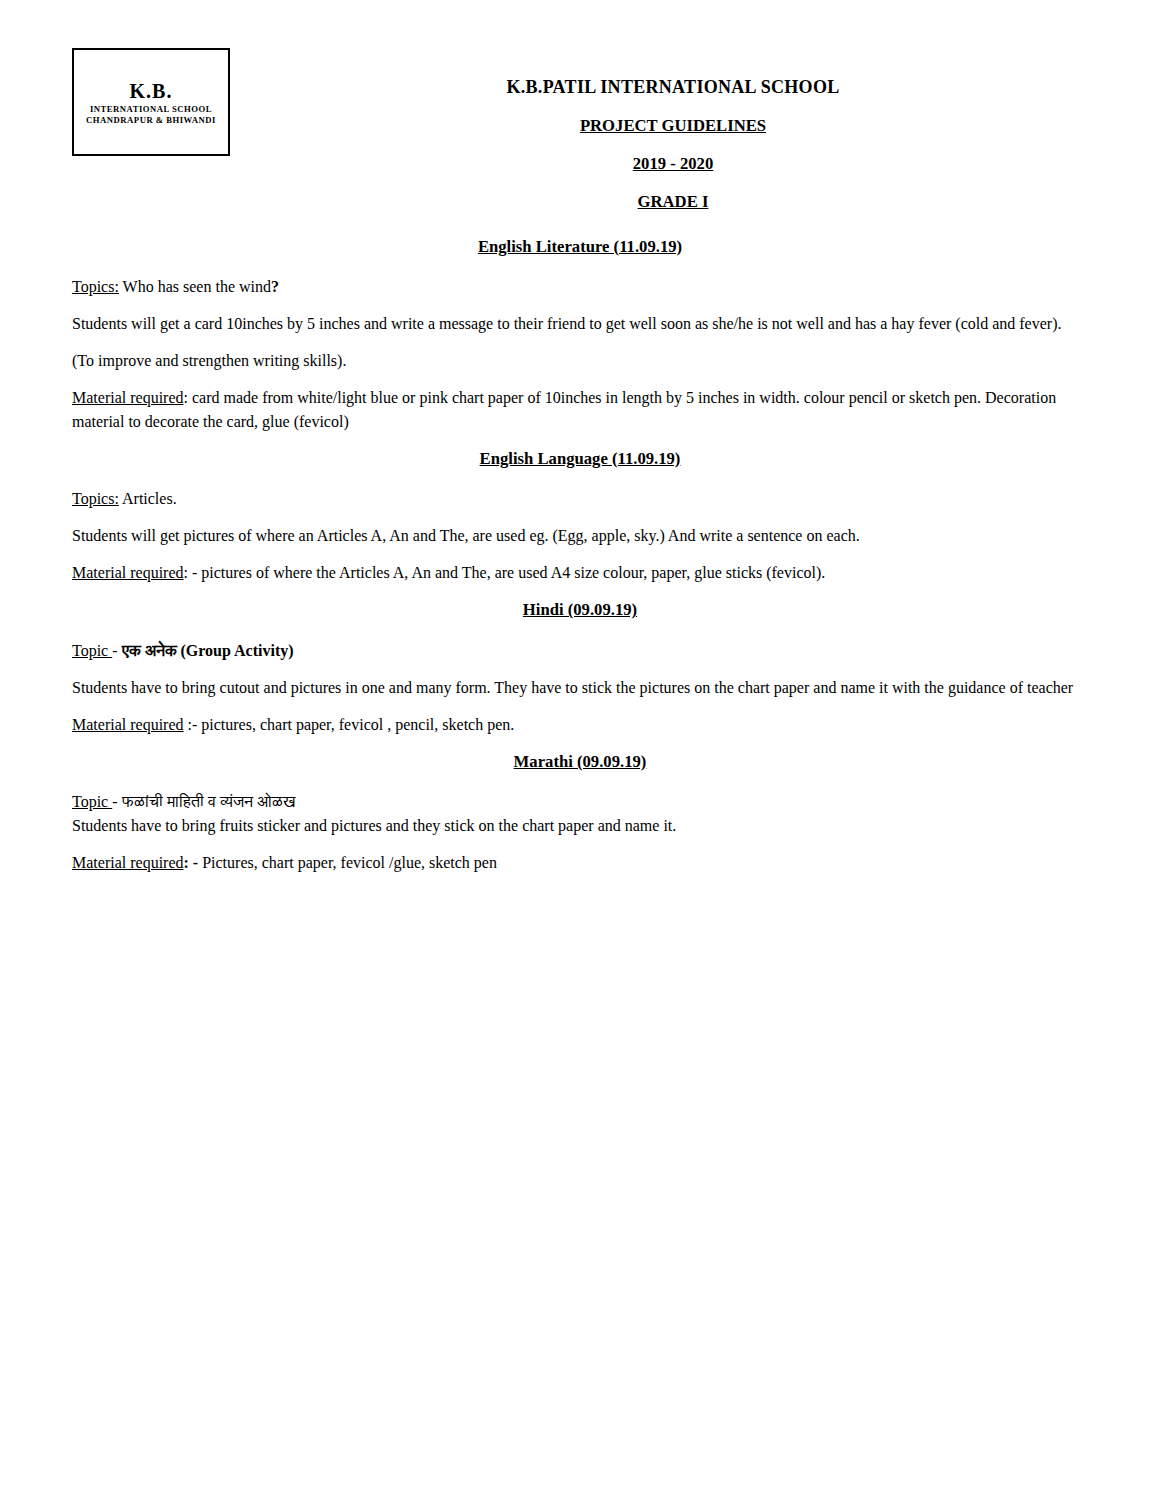K.B. INTERNATIONAL SCHOOL
CHANDRAPUR & BHIWANDI
K.B.PATIL INTERNATIONAL SCHOOL
PROJECT GUIDELINES
2019 - 2020
GRADE I
English Literature (11.09.19)
Topics: Who has seen the wind?
Students will get a card 10inches by 5 inches and write a message to their friend to get well soon as she/he is not well and has a hay fever (cold and fever).
(To improve and strengthen writing skills).
Material required: card made from white/light blue or pink chart paper of 10inches in length by 5 inches in width. colour pencil or sketch pen. Decoration material to decorate the card, glue (fevicol)
English Language (11.09.19)
Topics: Articles.
Students will get pictures of where an Articles A, An and The, are used eg. (Egg, apple, sky.) And write a sentence on each.
Material required: - pictures of where the Articles A, An and The, are used A4 size colour, paper, glue sticks (fevicol).
Hindi (09.09.19)
Topic - एक अनेक (Group Activity)
Students have to bring cutout and pictures in one and many form. They have to stick the pictures on the chart paper and name it with the guidance of teacher
Material required :- pictures, chart paper, fevicol , pencil, sketch pen.
Marathi (09.09.19)
Topic - फळांची माहिती व व्यंजन ओळख
Students have to bring fruits sticker and pictures and they stick on the chart paper and name it.
Material required: - Pictures, chart paper, fevicol /glue, sketch pen